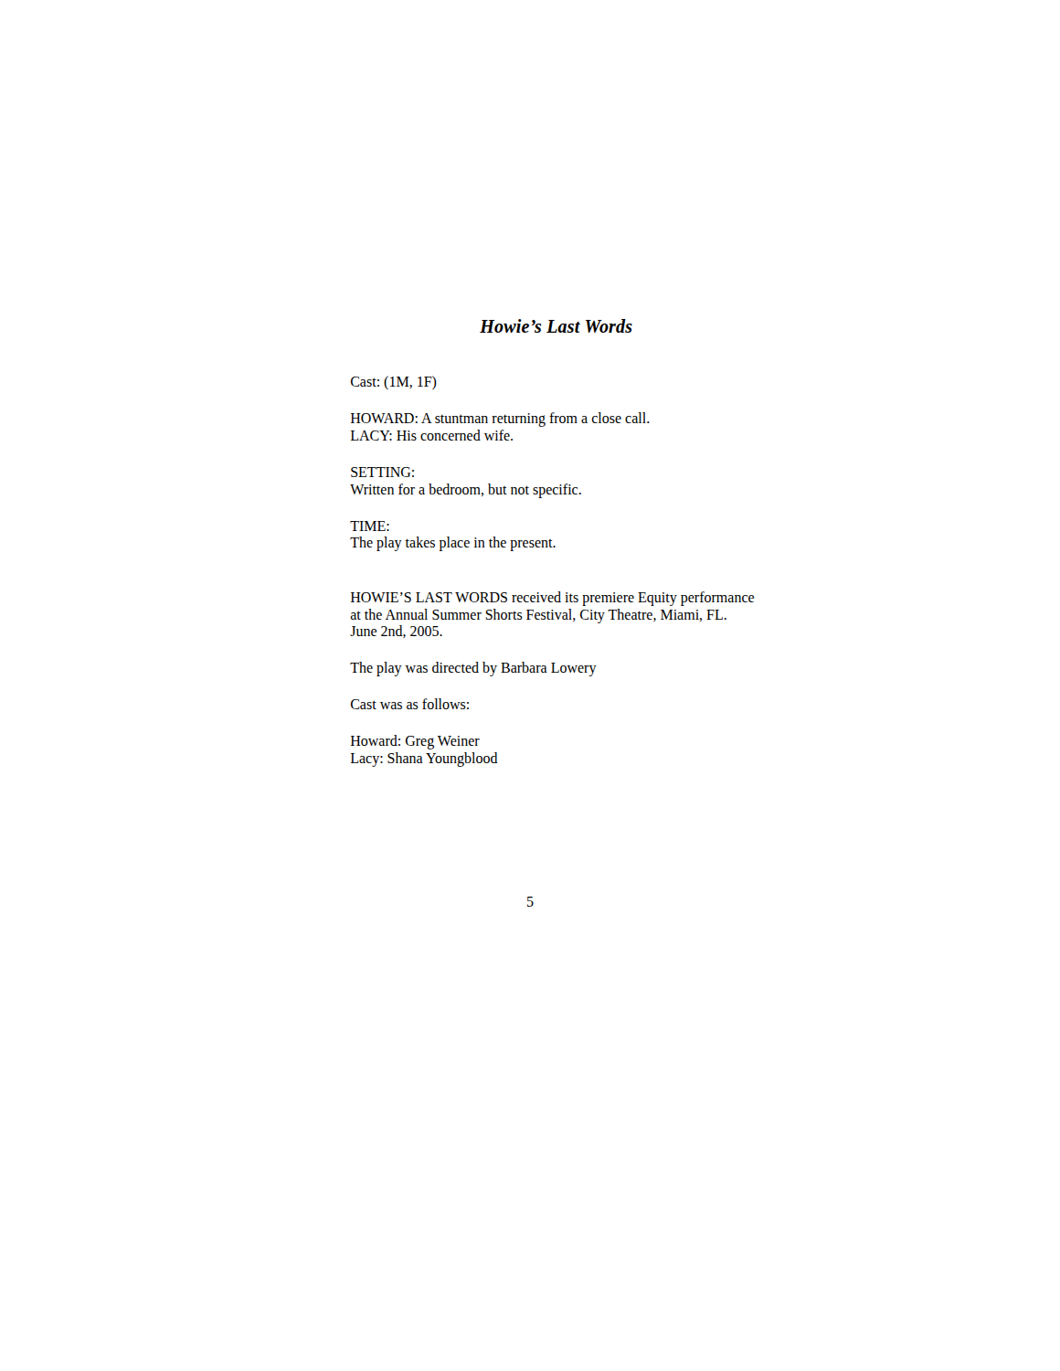Howie’s Last Words
Cast: (1M, 1F)
HOWARD: A stuntman returning from a close call.
LACY: His concerned wife.
SETTING:
Written for a bedroom, but not specific.
TIME:
The play takes place in the present.
HOWIE’S LAST WORDS received its premiere Equity performance
at the Annual Summer Shorts Festival, City Theatre, Miami, FL.
June 2nd, 2005.
The play was directed by Barbara Lowery
Cast was as follows:
Howard: Greg Weiner
Lacy: Shana Youngblood
5